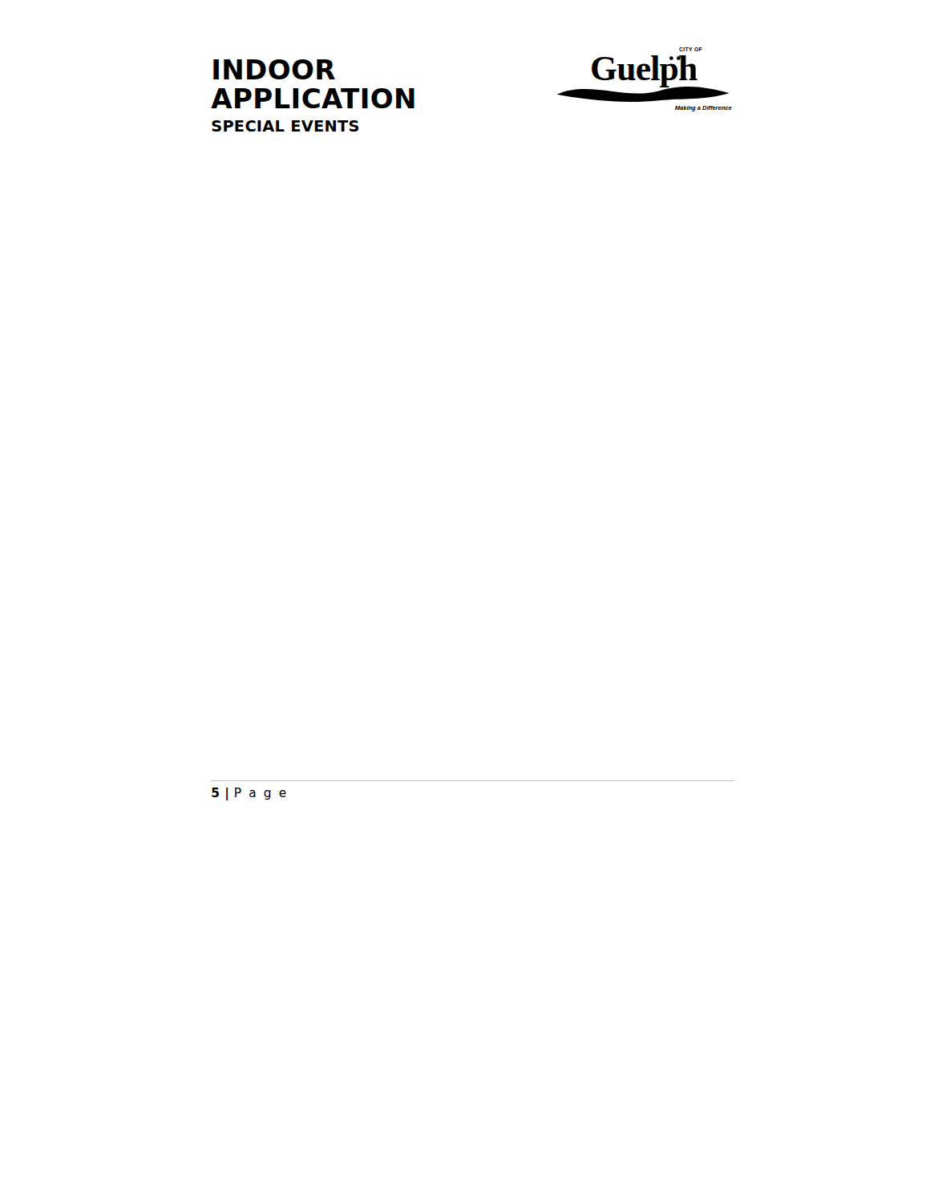Indoor Application
Special Events
City of Guelph — Making a Difference CITY OF Guelph Making a Difference
5 | P a g e